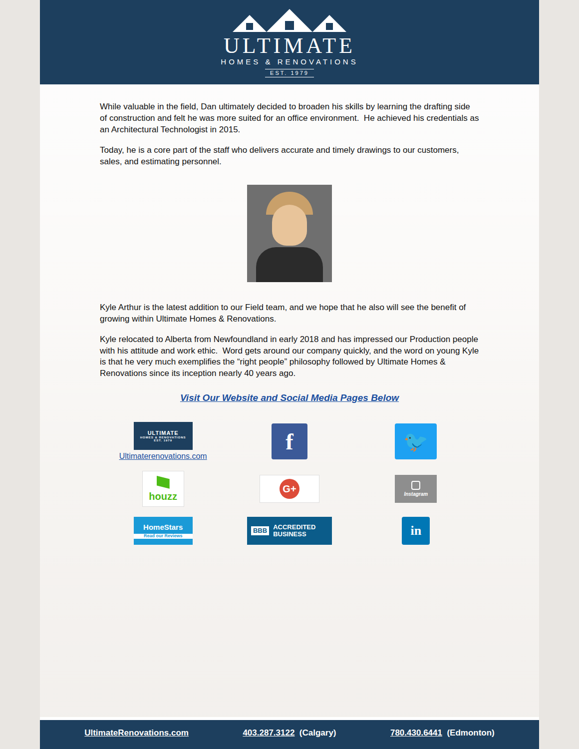ULTIMATE
HOMES & RENOVATIONS
EST. 1979
While valuable in the field, Dan ultimately decided to broaden his skills by learning the drafting side of construction and felt he was more suited for an office environment. He achieved his credentials as an Architectural Technologist in 2015.
Today, he is a core part of the staff who delivers accurate and timely drawings to our customers, sales, and estimating personnel.
Kyle Arthur is the latest addition to our Field team, and we hope that he also will see the benefit of growing within Ultimate Homes & Renovations.
Kyle relocated to Alberta from Newfoundland in early 2018 and has impressed our Production people with his attitude and work ethic. Word gets around our company quickly, and the word on young Kyle is that he very much exemplifies the “right people” philosophy followed by Ultimate Homes & Renovations since its inception nearly 40 years ago.
Visit Our Website and Social Media Pages Below
| ULTIMATE HOMES & RENOVATIONS EST. 1979 Ultimaterenovations.com | f | 🐦 |
| houzz | G+ | Instagram |
| HomeStars Read our Reviews | BBB ACCREDITED BUSINESS | in |
UltimateRenovations.com 403.287.3122 (Calgary) 780.430.6441 (Edmonton)